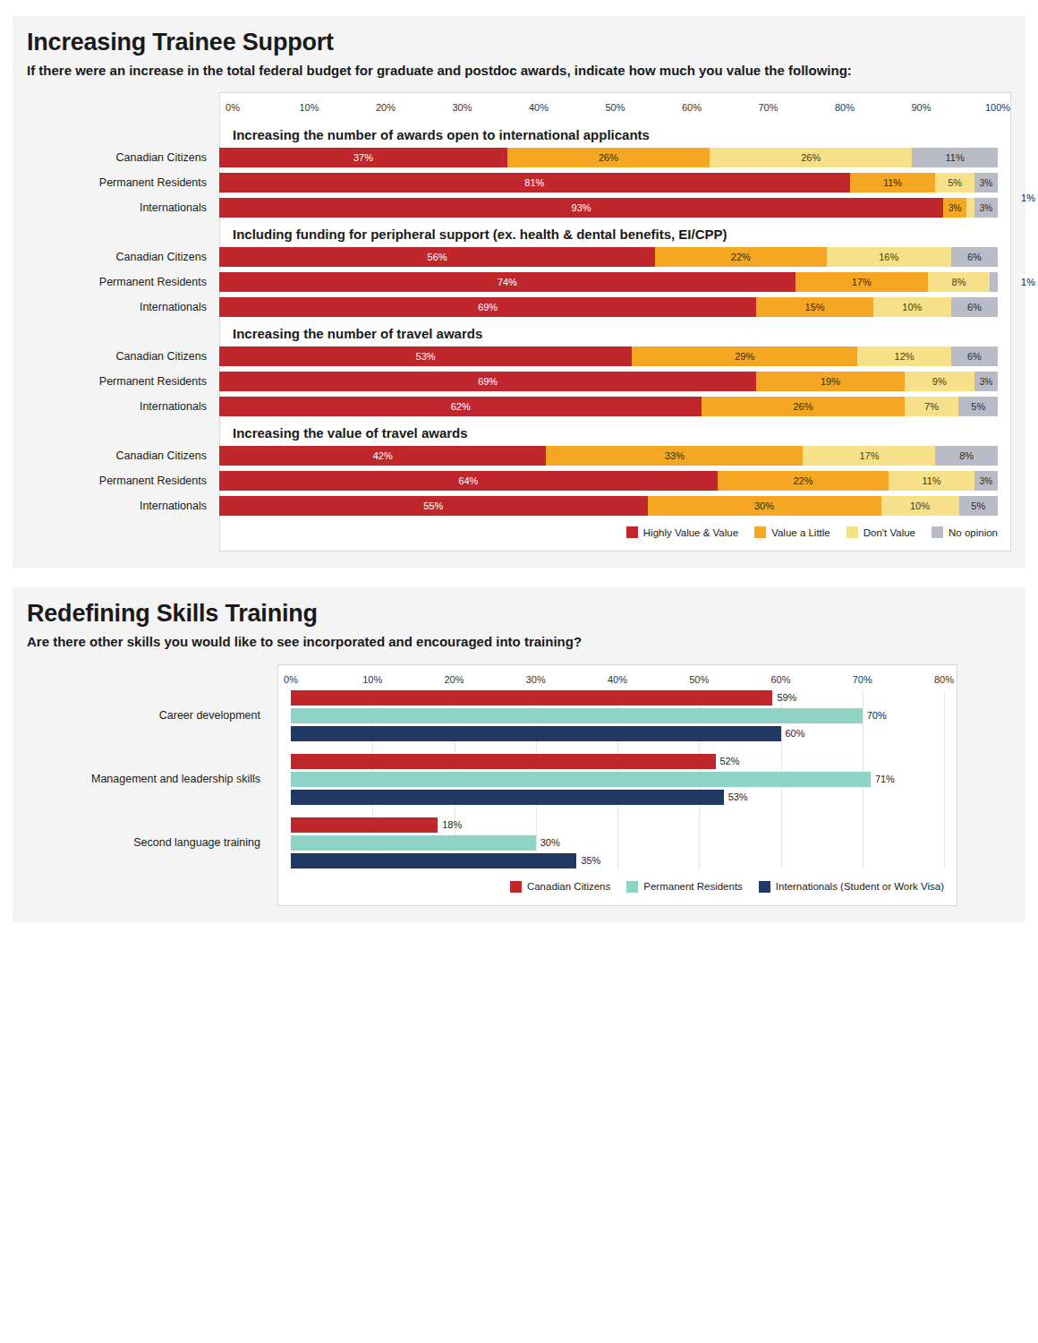Increasing Trainee Support
If there were an increase in the total federal budget for graduate and postdoc awards, indicate how much you value the following:
0% 10% 20% 30% 40% 50% 60% 70% 80% 90% 100%
Increasing the number of awards open to international applicants
Canadian Citizens
37%
26%
26%
11%
Permanent Residents
81%
11%
5%
3%
Internationals
93%
3%
3%
1%
Including funding for peripheral support (ex. health & dental benefits, EI/CPP)
Canadian Citizens
56%
22%
16%
6%
Permanent Residents
74%
17%
8%
1%
Internationals
69%
15%
10%
6%
Increasing the number of travel awards
Canadian Citizens
53%
29%
12%
6%
Permanent Residents
69%
19%
9%
3%
Internationals
62%
26%
7%
5%
Increasing the value of travel awards
Canadian Citizens
42%
33%
17%
8%
Permanent Residents
64%
22%
11%
3%
Internationals
55%
30%
10%
5%
Highly Value & Value
Value a Little
Don't Value
No opinion
Redefining Skills Training
Are there other skills you would like to see incorporated and encouraged into training?
0% 10% 20% 30% 40% 50% 60% 70% 80%
Career development
59%
70%
60%
Management and leadership skills
52%
71%
53%
Second language training
18%
30%
35%
Canadian Citizens
Permanent Residents
Internationals (Student or Work Visa)